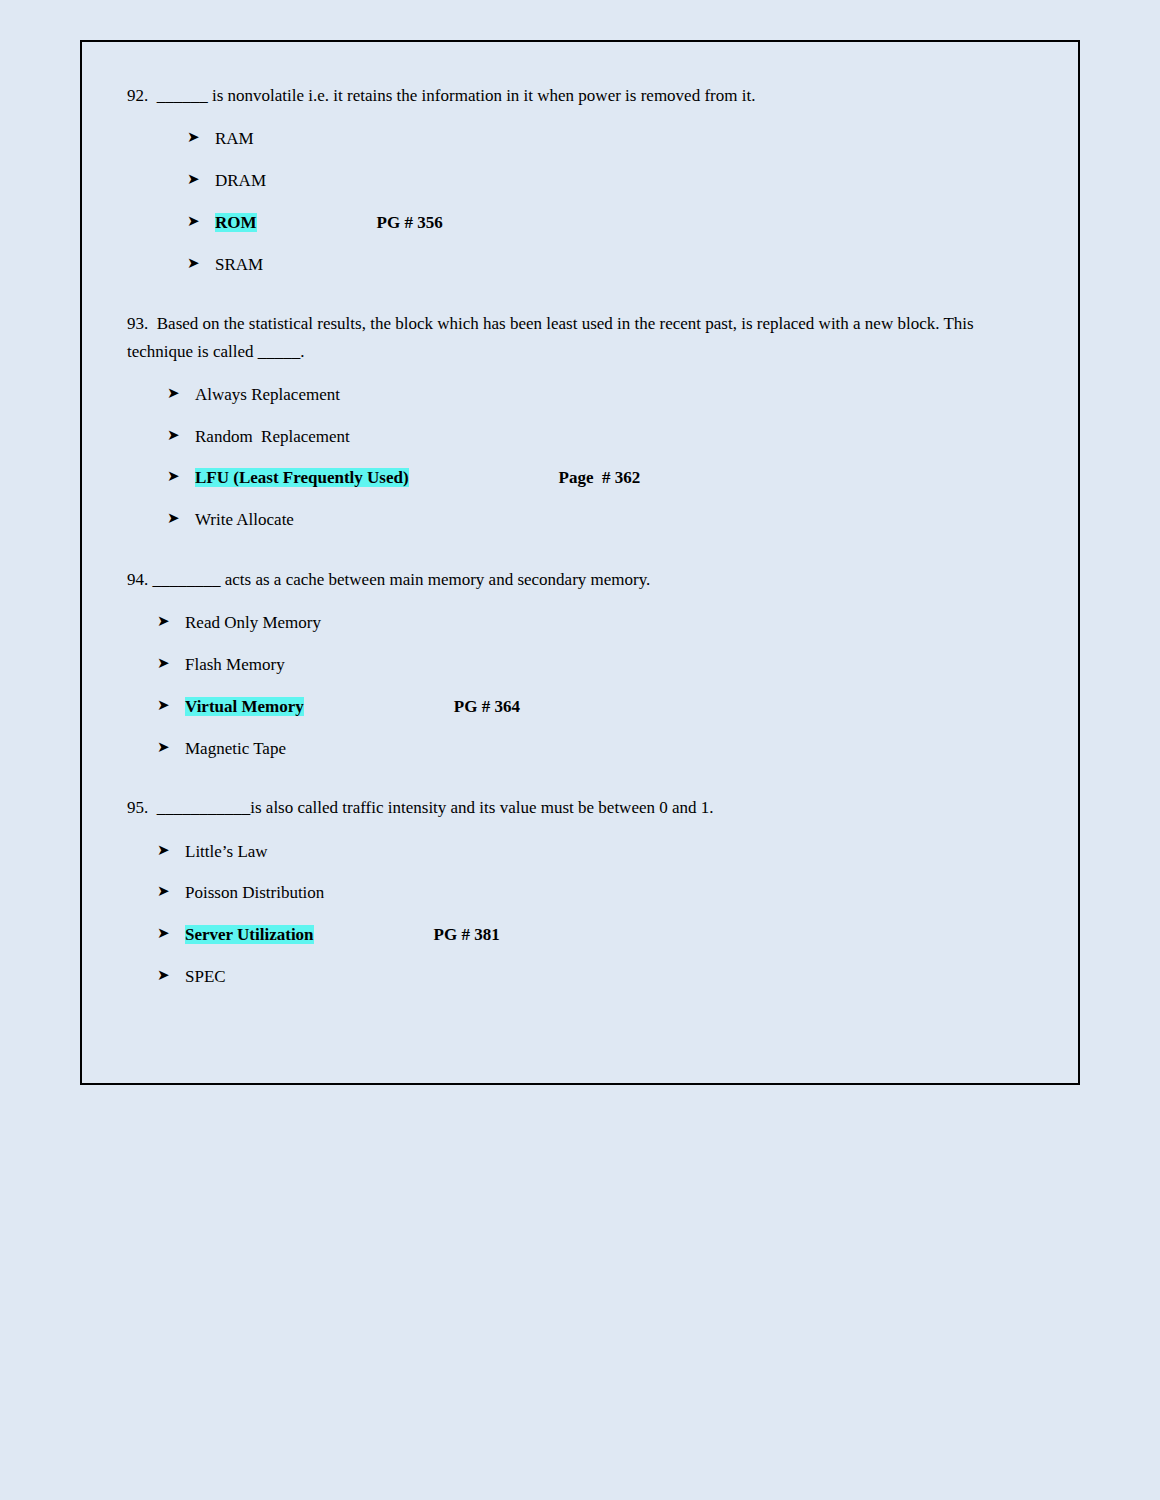92. ______ is nonvolatile i.e. it retains the information in it when power is removed from it.
RAM
DRAM
ROM PG # 356
SRAM
93. Based on the statistical results, the block which has been least used in the recent past, is replaced with a new block. This technique is called _____.
Always Replacement
Random Replacement
LFU (Least Frequently Used) Page # 362
Write Allocate
94. ________ acts as a cache between main memory and secondary memory.
Read Only Memory
Flash Memory
Virtual Memory PG # 364
Magnetic Tape
95. ___________is also called traffic intensity and its value must be between 0 and 1.
Little’s Law
Poisson Distribution
Server Utilization PG # 381
SPEC